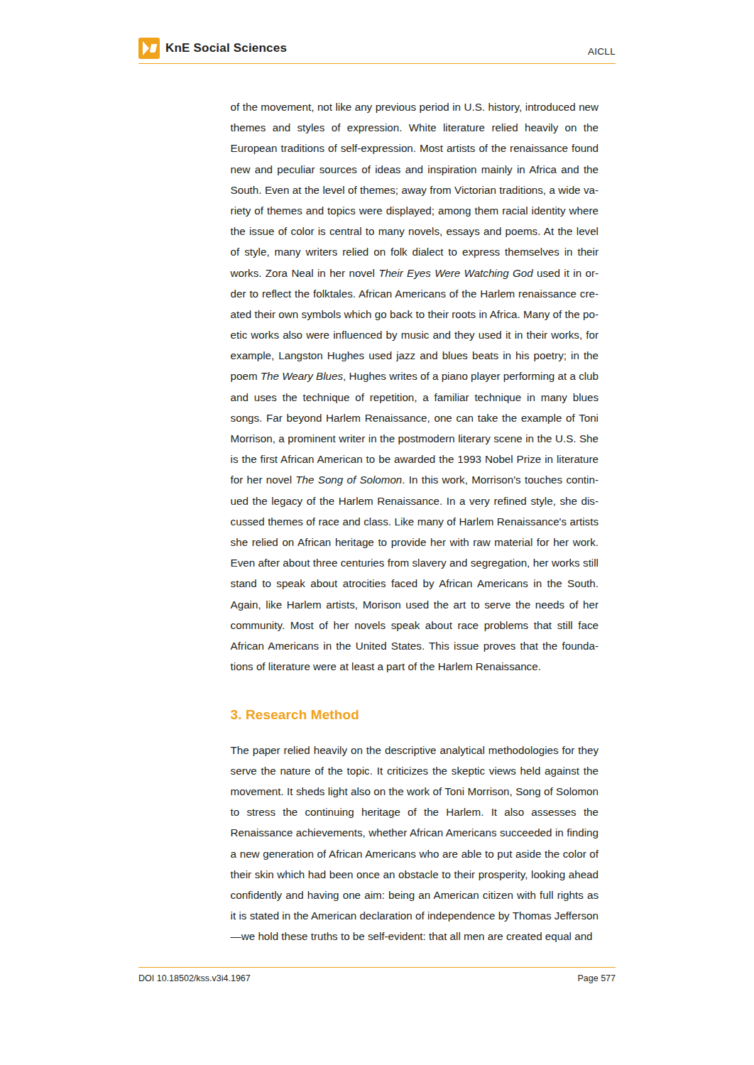KnE Social Sciences
AICLL
of the movement, not like any previous period in U.S. history, introduced new themes and styles of expression. White literature relied heavily on the European traditions of self-expression. Most artists of the renaissance found new and peculiar sources of ideas and inspiration mainly in Africa and the South. Even at the level of themes; away from Victorian traditions, a wide variety of themes and topics were displayed; among them racial identity where the issue of color is central to many novels, essays and poems. At the level of style, many writers relied on folk dialect to express themselves in their works. Zora Neal in her novel Their Eyes Were Watching God used it in order to reflect the folktales. African Americans of the Harlem renaissance created their own symbols which go back to their roots in Africa. Many of the poetic works also were influenced by music and they used it in their works, for example, Langston Hughes used jazz and blues beats in his poetry; in the poem The Weary Blues, Hughes writes of a piano player performing at a club and uses the technique of repetition, a familiar technique in many blues songs. Far beyond Harlem Renaissance, one can take the example of Toni Morrison, a prominent writer in the postmodern literary scene in the U.S. She is the first African American to be awarded the 1993 Nobel Prize in literature for her novel The Song of Solomon. In this work, Morrison's touches continued the legacy of the Harlem Renaissance. In a very refined style, she discussed themes of race and class. Like many of Harlem Renaissance's artists she relied on African heritage to provide her with raw material for her work. Even after about three centuries from slavery and segregation, her works still stand to speak about atrocities faced by African Americans in the South. Again, like Harlem artists, Morison used the art to serve the needs of her community. Most of her novels speak about race problems that still face African Americans in the United States. This issue proves that the foundations of literature were at least a part of the Harlem Renaissance.
3. Research Method
The paper relied heavily on the descriptive analytical methodologies for they serve the nature of the topic. It criticizes the skeptic views held against the movement. It sheds light also on the work of Toni Morrison, Song of Solomon to stress the continuing heritage of the Harlem. It also assesses the Renaissance achievements, whether African Americans succeeded in finding a new generation of African Americans who are able to put aside the color of their skin which had been once an obstacle to their prosperity, looking ahead confidently and having one aim: being an American citizen with full rights as it is stated in the American declaration of independence by Thomas Jefferson —we hold these truths to be self-evident: that all men are created equal and
DOI 10.18502/kss.v3i4.1967
Page 577